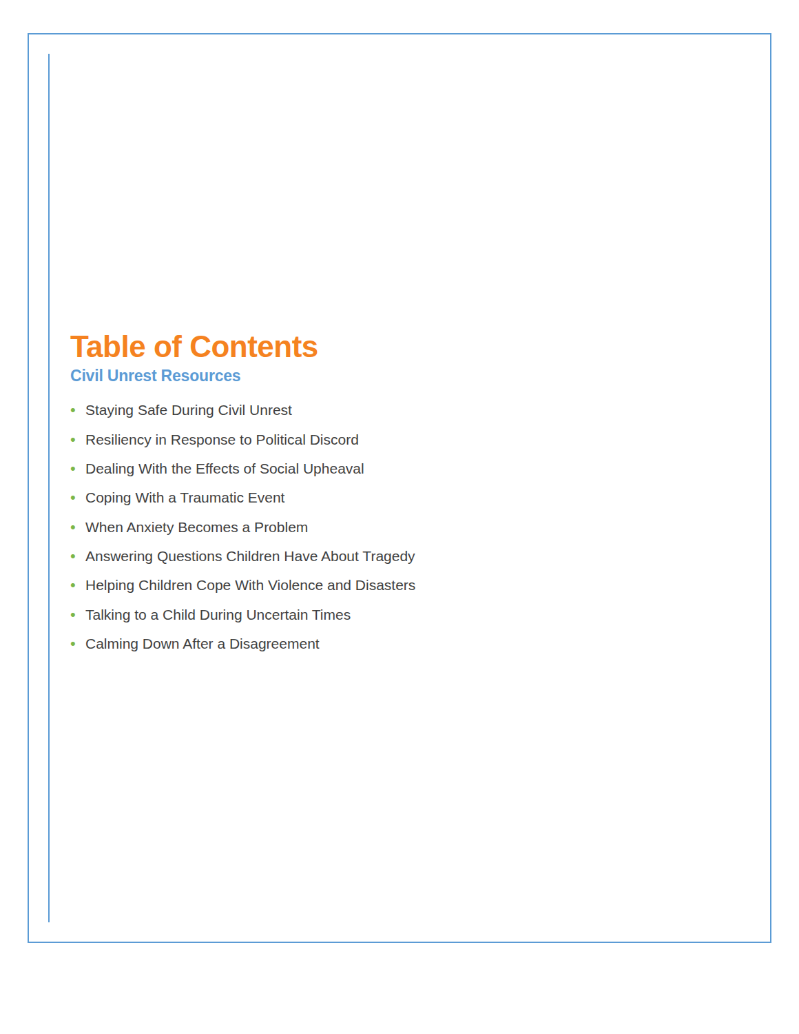Table of Contents
Civil Unrest Resources
Staying Safe During Civil Unrest
Resiliency in Response to Political Discord
Dealing With the Effects of Social Upheaval
Coping With a Traumatic Event
When Anxiety Becomes a Problem
Answering Questions Children Have About Tragedy
Helping Children Cope With Violence and Disasters
Talking to a Child During Uncertain Times
Calming Down After a Disagreement